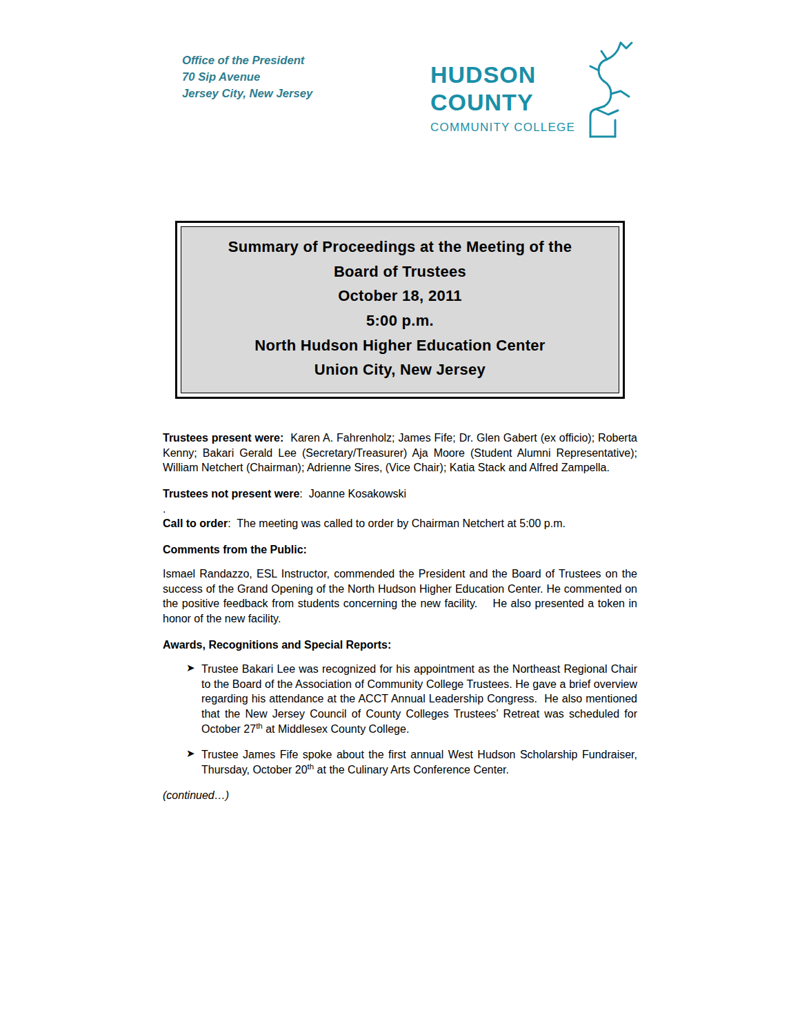Office of the President
70 Sip Avenue
Jersey City, New Jersey
Hudson County Community College HUDSON COUNTY COMMUNITY COLLEGE
Summary of Proceedings at the Meeting of the
Board of Trustees
October 18, 2011
5:00 p.m.
North Hudson Higher Education Center
Union City, New Jersey
Trustees present were: Karen A. Fahrenholz; James Fife; Dr. Glen Gabert (ex officio); Roberta Kenny; Bakari Gerald Lee (Secretary/Treasurer) Aja Moore (Student Alumni Representative); William Netchert (Chairman); Adrienne Sires, (Vice Chair); Katia Stack and Alfred Zampella.
Trustees not present were: Joanne Kosakowski
.
Call to order: The meeting was called to order by Chairman Netchert at 5:00 p.m.
Comments from the Public:
Ismael Randazzo, ESL Instructor, commended the President and the Board of Trustees on the success of the Grand Opening of the North Hudson Higher Education Center. He commented on the positive feedback from students concerning the new facility. He also presented a token in honor of the new facility.
Awards, Recognitions and Special Reports:
Trustee Bakari Lee was recognized for his appointment as the Northeast Regional Chair to the Board of the Association of Community College Trustees. He gave a brief overview regarding his attendance at the ACCT Annual Leadership Congress. He also mentioned that the New Jersey Council of County Colleges Trustees’ Retreat was scheduled for October 27th at Middlesex County College.
Trustee James Fife spoke about the first annual West Hudson Scholarship Fundraiser, Thursday, October 20th at the Culinary Arts Conference Center.
(continued…)